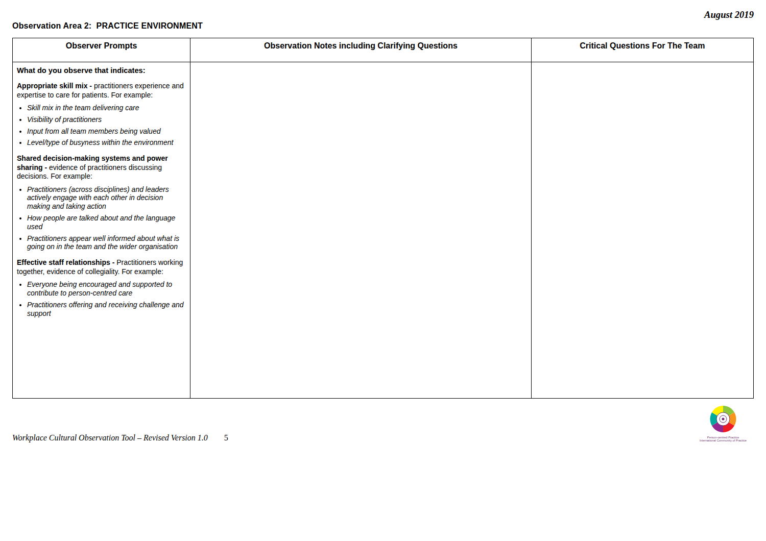August 2019
Observation Area 2: PRACTICE ENVIRONMENT
| Observer Prompts | Observation Notes including Clarifying Questions | Critical Questions For The Team |
| --- | --- | --- |
| What do you observe that indicates: Appropriate skill mix - practitioners experience and expertise to care for patients. For example: Skill mix in the team delivering care Visibility of practitioners Input from all team members being valued Level/type of busyness within the environment Shared decision-making systems and power sharing - evidence of practitioners discussing decisions. For example: Practitioners (across disciplines) and leaders actively engage with each other in decision making and taking action How people are talked about and the language used Practitioners appear well informed about what is going on in the team and the wider organisation Effective staff relationships - Practitioners working together, evidence of collegiality. For example: Everyone being encouraged and supported to contribute to person-centred care Practitioners offering and receiving challenge and support | | |
Workplace Cultural Observation Tool – Revised Version 1.0 5
Person-centred Practice
International Community of Practice